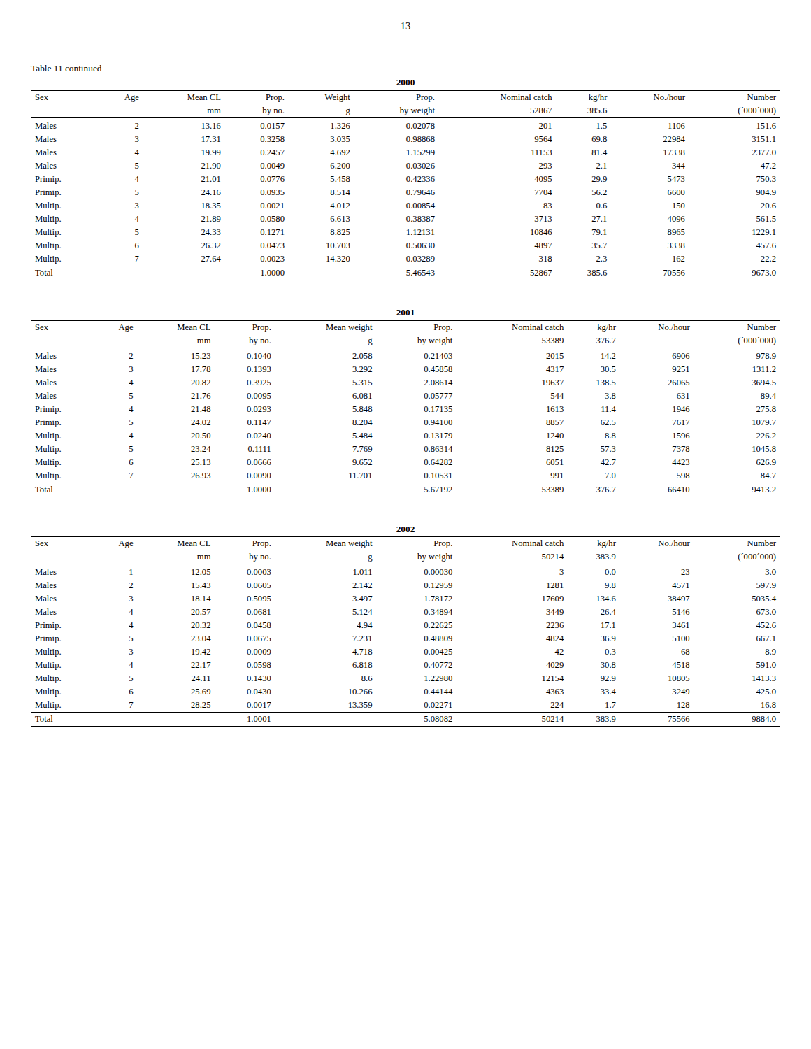13
Table 11 continued
2000
| Sex | Age | Mean CL | Prop. | Weight | Prop. | Nominal catch | kg/hr | No./hour | Number |
| --- | --- | --- | --- | --- | --- | --- | --- | --- | --- |
| | | mm | by no. | g | by weight | 52867 | 385.6 | | (´000´000) |
| Males | 2 | 13.16 | 0.0157 | 1.326 | 0.02078 | 201 | 1.5 | 1106 | 151.6 |
| Males | 3 | 17.31 | 0.3258 | 3.035 | 0.98868 | 9564 | 69.8 | 22984 | 3151.1 |
| Males | 4 | 19.99 | 0.2457 | 4.692 | 1.15299 | 11153 | 81.4 | 17338 | 2377.0 |
| Males | 5 | 21.90 | 0.0049 | 6.200 | 0.03026 | 293 | 2.1 | 344 | 47.2 |
| Primip. | 4 | 21.01 | 0.0776 | 5.458 | 0.42336 | 4095 | 29.9 | 5473 | 750.3 |
| Primip. | 5 | 24.16 | 0.0935 | 8.514 | 0.79646 | 7704 | 56.2 | 6600 | 904.9 |
| Multip. | 3 | 18.35 | 0.0021 | 4.012 | 0.00854 | 83 | 0.6 | 150 | 20.6 |
| Multip. | 4 | 21.89 | 0.0580 | 6.613 | 0.38387 | 3713 | 27.1 | 4096 | 561.5 |
| Multip. | 5 | 24.33 | 0.1271 | 8.825 | 1.12131 | 10846 | 79.1 | 8965 | 1229.1 |
| Multip. | 6 | 26.32 | 0.0473 | 10.703 | 0.50630 | 4897 | 35.7 | 3338 | 457.6 |
| Multip. | 7 | 27.64 | 0.0023 | 14.320 | 0.03289 | 318 | 2.3 | 162 | 22.2 |
| Total | | | 1.0000 | | 5.46543 | 52867 | 385.6 | 70556 | 9673.0 |
2001
| Sex | Age | Mean CL | Prop. | Mean weight | Prop. | Nominal catch | kg/hr | No./hour | Number |
| --- | --- | --- | --- | --- | --- | --- | --- | --- | --- |
| | | mm | by no. | g | by weight | 53389 | 376.7 | | (´000´000) |
| Males | 2 | 15.23 | 0.1040 | 2.058 | 0.21403 | 2015 | 14.2 | 6906 | 978.9 |
| Males | 3 | 17.78 | 0.1393 | 3.292 | 0.45858 | 4317 | 30.5 | 9251 | 1311.2 |
| Males | 4 | 20.82 | 0.3925 | 5.315 | 2.08614 | 19637 | 138.5 | 26065 | 3694.5 |
| Males | 5 | 21.76 | 0.0095 | 6.081 | 0.05777 | 544 | 3.8 | 631 | 89.4 |
| Primip. | 4 | 21.48 | 0.0293 | 5.848 | 0.17135 | 1613 | 11.4 | 1946 | 275.8 |
| Primip. | 5 | 24.02 | 0.1147 | 8.204 | 0.94100 | 8857 | 62.5 | 7617 | 1079.7 |
| Multip. | 4 | 20.50 | 0.0240 | 5.484 | 0.13179 | 1240 | 8.8 | 1596 | 226.2 |
| Multip. | 5 | 23.24 | 0.1111 | 7.769 | 0.86314 | 8125 | 57.3 | 7378 | 1045.8 |
| Multip. | 6 | 25.13 | 0.0666 | 9.652 | 0.64282 | 6051 | 42.7 | 4423 | 626.9 |
| Multip. | 7 | 26.93 | 0.0090 | 11.701 | 0.10531 | 991 | 7.0 | 598 | 84.7 |
| Total | | | 1.0000 | | 5.67192 | 53389 | 376.7 | 66410 | 9413.2 |
2002
| Sex | Age | Mean CL | Prop. | Mean weight | Prop. | Nominal catch | kg/hr | No./hour | Number |
| --- | --- | --- | --- | --- | --- | --- | --- | --- | --- |
| | | mm | by no. | g | by weight | 50214 | 383.9 | | (´000´000) |
| Males | 1 | 12.05 | 0.0003 | 1.011 | 0.00030 | 3 | 0.0 | 23 | 3.0 |
| Males | 2 | 15.43 | 0.0605 | 2.142 | 0.12959 | 1281 | 9.8 | 4571 | 597.9 |
| Males | 3 | 18.14 | 0.5095 | 3.497 | 1.78172 | 17609 | 134.6 | 38497 | 5035.4 |
| Males | 4 | 20.57 | 0.0681 | 5.124 | 0.34894 | 3449 | 26.4 | 5146 | 673.0 |
| Primip. | 4 | 20.32 | 0.0458 | 4.94 | 0.22625 | 2236 | 17.1 | 3461 | 452.6 |
| Primip. | 5 | 23.04 | 0.0675 | 7.231 | 0.48809 | 4824 | 36.9 | 5100 | 667.1 |
| Multip. | 3 | 19.42 | 0.0009 | 4.718 | 0.00425 | 42 | 0.3 | 68 | 8.9 |
| Multip. | 4 | 22.17 | 0.0598 | 6.818 | 0.40772 | 4029 | 30.8 | 4518 | 591.0 |
| Multip. | 5 | 24.11 | 0.1430 | 8.6 | 1.22980 | 12154 | 92.9 | 10805 | 1413.3 |
| Multip. | 6 | 25.69 | 0.0430 | 10.266 | 0.44144 | 4363 | 33.4 | 3249 | 425.0 |
| Multip. | 7 | 28.25 | 0.0017 | 13.359 | 0.02271 | 224 | 1.7 | 128 | 16.8 |
| Total | | | 1.0001 | | 5.08082 | 50214 | 383.9 | 75566 | 9884.0 |